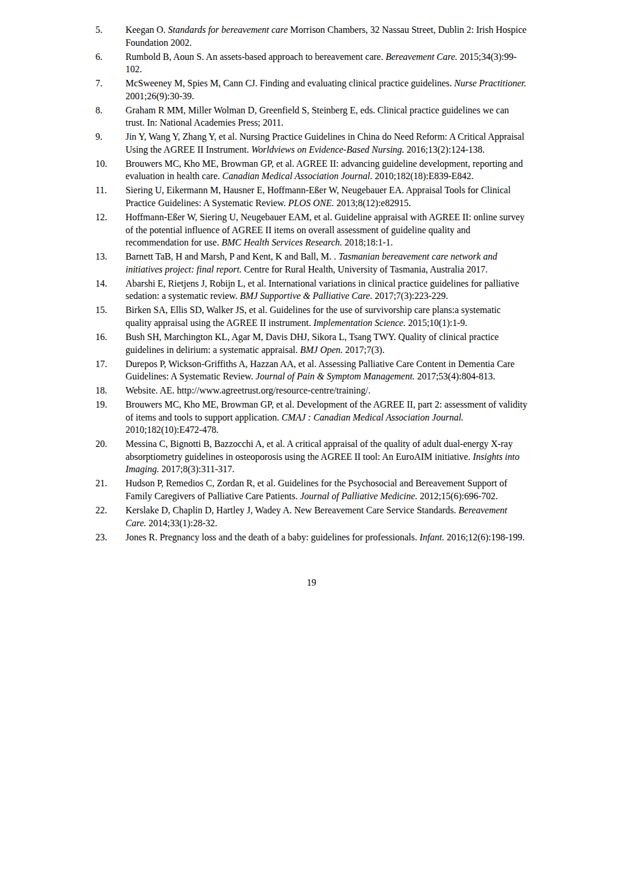5. Keegan O. Standards for bereavement care Morrison Chambers, 32 Nassau Street, Dublin 2: Irish Hospice Foundation 2002.
6. Rumbold B, Aoun S. An assets-based approach to bereavement care. Bereavement Care. 2015;34(3):99-102.
7. McSweeney M, Spies M, Cann CJ. Finding and evaluating clinical practice guidelines. Nurse Practitioner. 2001;26(9):30-39.
8. Graham R MM, Miller Wolman D, Greenfield S, Steinberg E, eds. Clinical practice guidelines we can trust. In: National Academies Press; 2011.
9. Jin Y, Wang Y, Zhang Y, et al. Nursing Practice Guidelines in China do Need Reform: A Critical Appraisal Using the AGREE II Instrument. Worldviews on Evidence-Based Nursing. 2016;13(2):124-138.
10. Brouwers MC, Kho ME, Browman GP, et al. AGREE II: advancing guideline development, reporting and evaluation in health care. Canadian Medical Association Journal. 2010;182(18):E839-E842.
11. Siering U, Eikermann M, Hausner E, Hoffmann-Eßer W, Neugebauer EA. Appraisal Tools for Clinical Practice Guidelines: A Systematic Review. PLOS ONE. 2013;8(12):e82915.
12. Hoffmann-Eßer W, Siering U, Neugebauer EAM, et al. Guideline appraisal with AGREE II: online survey of the potential influence of AGREE II items on overall assessment of guideline quality and recommendation for use. BMC Health Services Research. 2018;18:1-1.
13. Barnett TaB, H and Marsh, P and Kent, K and Ball, M. . Tasmanian bereavement care network and initiatives project: final report. Centre for Rural Health, University of Tasmania, Australia 2017.
14. Abarshi E, Rietjens J, Robijn L, et al. International variations in clinical practice guidelines for palliative sedation: a systematic review. BMJ Supportive & Palliative Care. 2017;7(3):223-229.
15. Birken SA, Ellis SD, Walker JS, et al. Guidelines for the use of survivorship care plans:a systematic quality appraisal using the AGREE II instrument. Implementation Science. 2015;10(1):1-9.
16. Bush SH, Marchington KL, Agar M, Davis DHJ, Sikora L, Tsang TWY. Quality of clinical practice guidelines in delirium: a systematic appraisal. BMJ Open. 2017;7(3).
17. Durepos P, Wickson-Griffiths A, Hazzan AA, et al. Assessing Palliative Care Content in Dementia Care Guidelines: A Systematic Review. Journal of Pain & Symptom Management. 2017;53(4):804-813.
18. Website. AE. http://www.agreetrust.org/resource-centre/training/.
19. Brouwers MC, Kho ME, Browman GP, et al. Development of the AGREE II, part 2: assessment of validity of items and tools to support application. CMAJ : Canadian Medical Association Journal. 2010;182(10):E472-478.
20. Messina C, Bignotti B, Bazzocchi A, et al. A critical appraisal of the quality of adult dual-energy X-ray absorptiometry guidelines in osteoporosis using the AGREE II tool: An EuroAIM initiative. Insights into Imaging. 2017;8(3):311-317.
21. Hudson P, Remedios C, Zordan R, et al. Guidelines for the Psychosocial and Bereavement Support of Family Caregivers of Palliative Care Patients. Journal of Palliative Medicine. 2012;15(6):696-702.
22. Kerslake D, Chaplin D, Hartley J, Wadey A. New Bereavement Care Service Standards. Bereavement Care. 2014;33(1):28-32.
23. Jones R. Pregnancy loss and the death of a baby: guidelines for professionals. Infant. 2016;12(6):198-199.
19